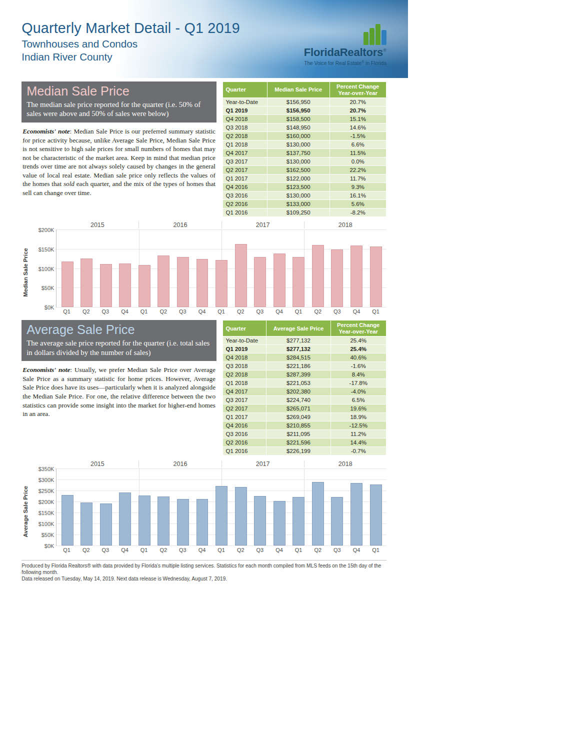Quarterly Market Detail - Q1 2019
Townhouses and Condos
Indian River County
FloridaRealtors®
The Voice for Real Estate® in Florida
Median Sale Price
The median sale price reported for the quarter (i.e. 50% of sales were above and 50% of sales were below)
Economists' note: Median Sale Price is our preferred summary statistic for price activity because, unlike Average Sale Price, Median Sale Price is not sensitive to high sale prices for small numbers of homes that may not be characteristic of the market area. Keep in mind that median price trends over time are not always solely caused by changes in the general value of local real estate. Median sale price only reflects the values of the homes that sold each quarter, and the mix of the types of homes that sell can change over time.
| Quarter | Median Sale Price | Percent Change Year-over-Year |
| --- | --- | --- |
| Year-to-Date | $156,950 | 20.7% |
| Q1 2019 | $156,950 | 20.7% |
| Q4 2018 | $158,500 | 15.1% |
| Q3 2018 | $148,950 | 14.6% |
| Q2 2018 | $160,000 | -1.5% |
| Q1 2018 | $130,000 | 6.6% |
| Q4 2017 | $137,750 | 11.5% |
| Q3 2017 | $130,000 | 0.0% |
| Q2 2017 | $162,500 | 22.2% |
| Q1 2017 | $122,000 | 11.7% |
| Q4 2016 | $123,500 | 9.3% |
| Q3 2016 | $130,000 | 16.1% |
| Q2 2016 | $133,000 | 5.6% |
| Q1 2016 | $109,250 | -8.2% |
Median Sale Price
2015
2016
2017
2018
$200K
$150K
$100K
$50K
$0K
Q1
Q2
Q3
Q4
Q1
Q2
Q3
Q4
Q1
Q2
Q3
Q4
Q1
Q2
Q3
Q4
Q1
Average Sale Price
The average sale price reported for the quarter (i.e. total sales in dollars divided by the number of sales)
Economists' note: Usually, we prefer Median Sale Price over Average Sale Price as a summary statistic for home prices. However, Average Sale Price does have its uses—particularly when it is analyzed alongside the Median Sale Price. For one, the relative difference between the two statistics can provide some insight into the market for higher-end homes in an area.
| Quarter | Average Sale Price | Percent Change Year-over-Year |
| --- | --- | --- |
| Year-to-Date | $277,132 | 25.4% |
| Q1 2019 | $277,132 | 25.4% |
| Q4 2018 | $284,515 | 40.6% |
| Q3 2018 | $221,186 | -1.6% |
| Q2 2018 | $287,399 | 8.4% |
| Q1 2018 | $221,053 | -17.8% |
| Q4 2017 | $202,380 | -4.0% |
| Q3 2017 | $224,740 | 6.5% |
| Q2 2017 | $265,071 | 19.6% |
| Q1 2017 | $269,049 | 18.9% |
| Q4 2016 | $210,855 | -12.5% |
| Q3 2016 | $211,095 | 11.2% |
| Q2 2016 | $221,596 | 14.4% |
| Q1 2016 | $226,199 | -0.7% |
Average Sale Price
2015
2016
2017
2018
$350K
$300K
$250K
$200K
$150K
$100K
$50K
$0K
Q1
Q2
Q3
Q4
Q1
Q2
Q3
Q4
Q1
Q2
Q3
Q4
Q1
Q2
Q3
Q4
Q1
Produced by Florida Realtors® with data provided by Florida's multiple listing services. Statistics for each month compiled from MLS feeds on the 15th day of the following month.
Data released on Tuesday, May 14, 2019. Next data release is Wednesday, August 7, 2019.